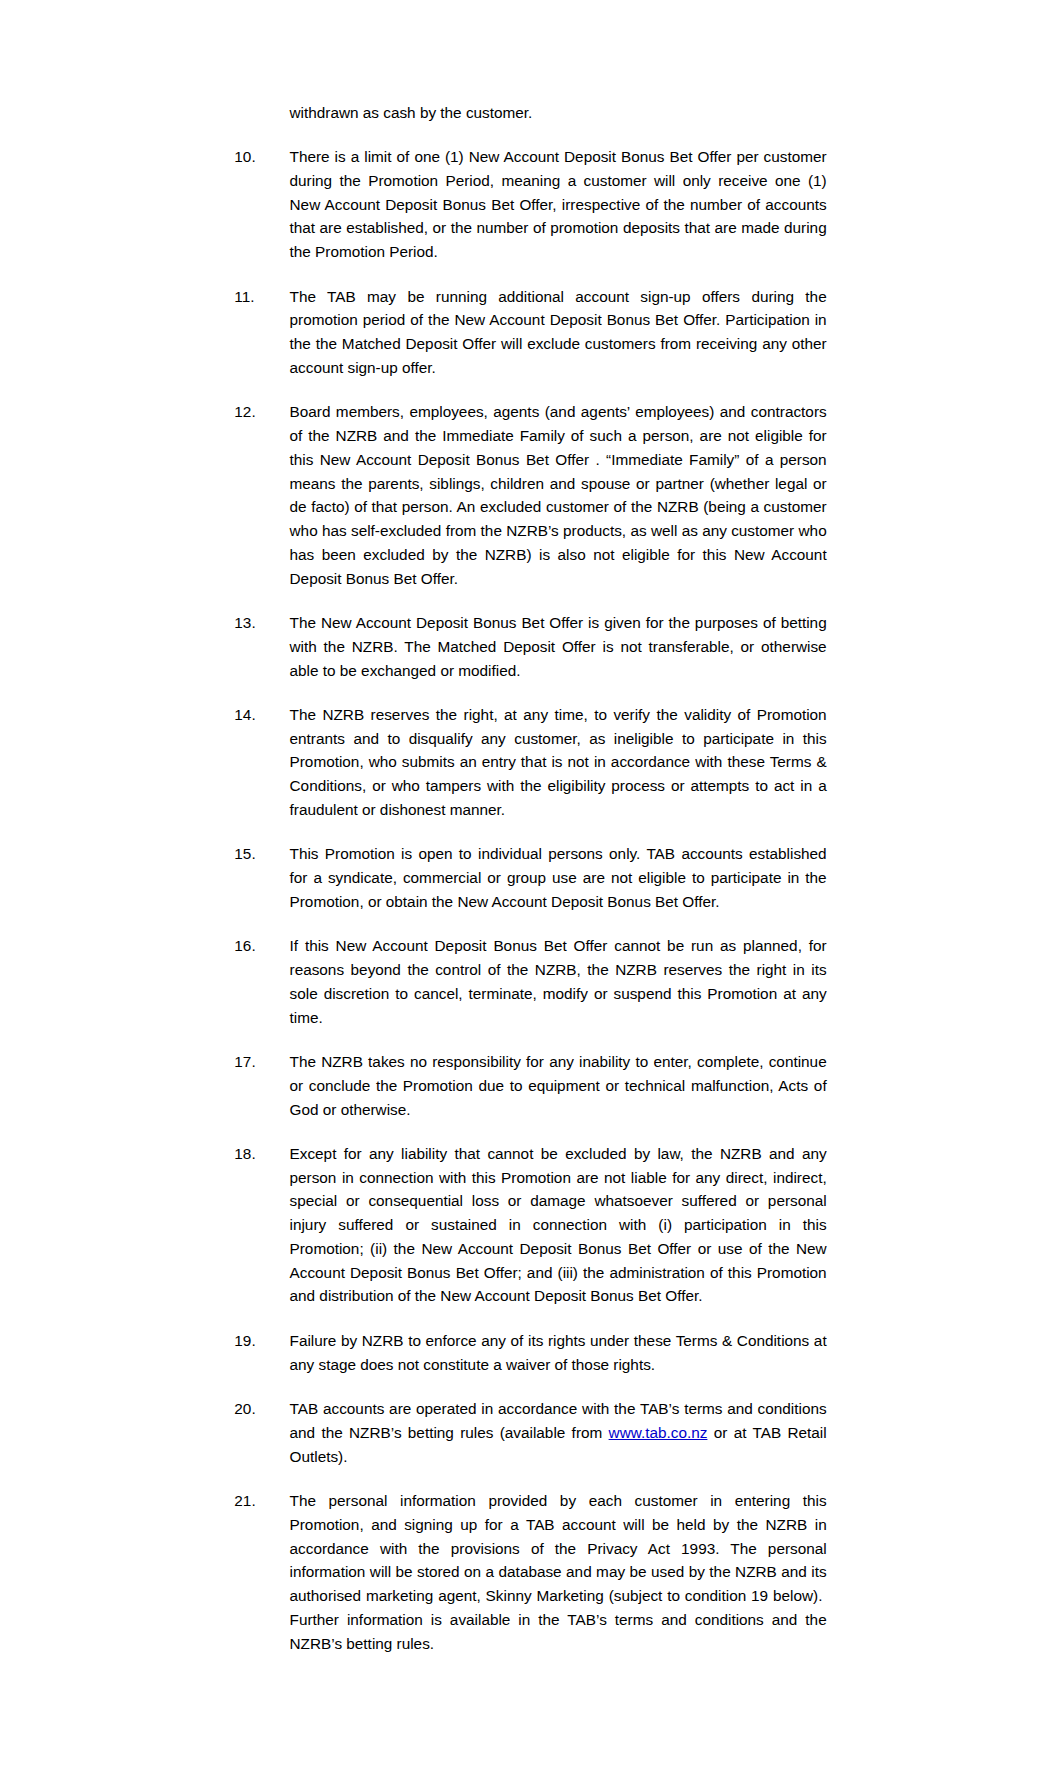withdrawn as cash by the customer.
10. There is a limit of one (1) New Account Deposit Bonus Bet Offer per customer during the Promotion Period, meaning a customer will only receive one (1) New Account Deposit Bonus Bet Offer, irrespective of the number of accounts that are established, or the number of promotion deposits that are made during the Promotion Period.
11. The TAB may be running additional account sign-up offers during the promotion period of the New Account Deposit Bonus Bet Offer. Participation in the the Matched Deposit Offer will exclude customers from receiving any other account sign-up offer.
12. Board members, employees, agents (and agents’ employees) and contractors of the NZRB and the Immediate Family of such a person, are not eligible for this New Account Deposit Bonus Bet Offer . “Immediate Family” of a person means the parents, siblings, children and spouse or partner (whether legal or de facto) of that person. An excluded customer of the NZRB (being a customer who has self-excluded from the NZRB’s products, as well as any customer who has been excluded by the NZRB) is also not eligible for this New Account Deposit Bonus Bet Offer.
13. The New Account Deposit Bonus Bet Offer is given for the purposes of betting with the NZRB. The Matched Deposit Offer is not transferable, or otherwise able to be exchanged or modified.
14. The NZRB reserves the right, at any time, to verify the validity of Promotion entrants and to disqualify any customer, as ineligible to participate in this Promotion, who submits an entry that is not in accordance with these Terms & Conditions, or who tampers with the eligibility process or attempts to act in a fraudulent or dishonest manner.
15. This Promotion is open to individual persons only. TAB accounts established for a syndicate, commercial or group use are not eligible to participate in the Promotion, or obtain the New Account Deposit Bonus Bet Offer.
16. If this New Account Deposit Bonus Bet Offer cannot be run as planned, for reasons beyond the control of the NZRB, the NZRB reserves the right in its sole discretion to cancel, terminate, modify or suspend this Promotion at any time.
17. The NZRB takes no responsibility for any inability to enter, complete, continue or conclude the Promotion due to equipment or technical malfunction, Acts of God or otherwise.
18. Except for any liability that cannot be excluded by law, the NZRB and any person in connection with this Promotion are not liable for any direct, indirect, special or consequential loss or damage whatsoever suffered or personal injury suffered or sustained in connection with (i) participation in this Promotion; (ii) the New Account Deposit Bonus Bet Offer or use of the New Account Deposit Bonus Bet Offer; and (iii) the administration of this Promotion and distribution of the New Account Deposit Bonus Bet Offer.
19. Failure by NZRB to enforce any of its rights under these Terms & Conditions at any stage does not constitute a waiver of those rights.
20. TAB accounts are operated in accordance with the TAB’s terms and conditions and the NZRB’s betting rules (available from www.tab.co.nz or at TAB Retail Outlets).
21. The personal information provided by each customer in entering this Promotion, and signing up for a TAB account will be held by the NZRB in accordance with the provisions of the Privacy Act 1993. The personal information will be stored on a database and may be used by the NZRB and its authorised marketing agent, Skinny Marketing (subject to condition 19 below). Further information is available in the TAB’s terms and conditions and the NZRB’s betting rules.